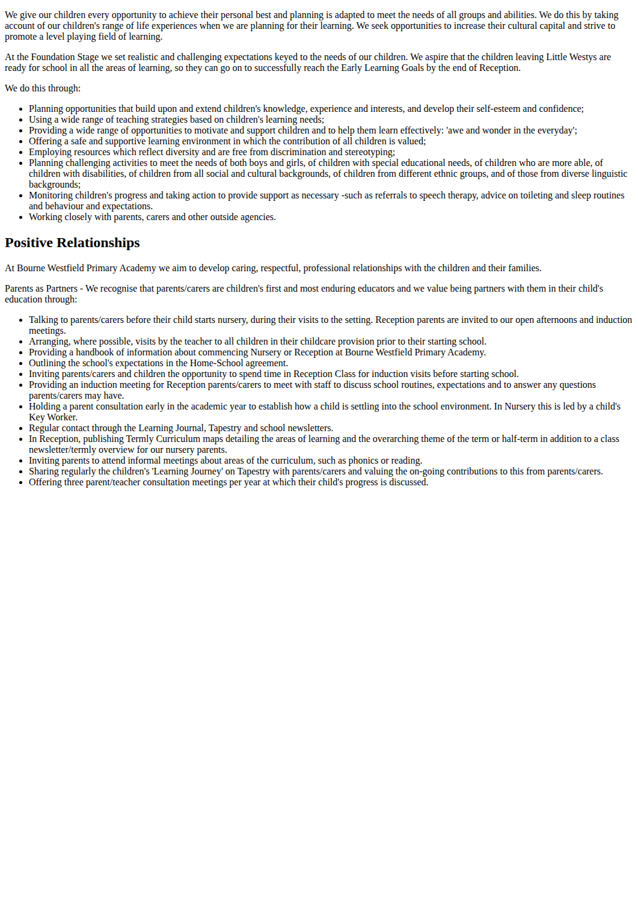We give our children every opportunity to achieve their personal best and planning is adapted to meet the needs of all groups and abilities. We do this by taking account of our children's range of life experiences when we are planning for their learning. We seek opportunities to increase their cultural capital and strive to promote a level playing field of learning.
At the Foundation Stage we set realistic and challenging expectations keyed to the needs of our children. We aspire that the children leaving Little Westys are ready for school in all the areas of learning, so they can go on to successfully reach the Early Learning Goals by the end of Reception.
We do this through:
Planning opportunities that build upon and extend children's knowledge, experience and interests, and develop their self-esteem and confidence;
Using a wide range of teaching strategies based on children's learning needs;
Providing a wide range of opportunities to motivate and support children and to help them learn effectively: 'awe and wonder in the everyday';
Offering a safe and supportive learning environment in which the contribution of all children is valued;
Employing resources which reflect diversity and are free from discrimination and stereotyping;
Planning challenging activities to meet the needs of both boys and girls, of children with special educational needs, of children who are more able, of children with disabilities, of children from all social and cultural backgrounds, of children from different ethnic groups, and of those from diverse linguistic backgrounds;
Monitoring children's progress and taking action to provide support as necessary -such as referrals to speech therapy, advice on toileting and sleep routines and behaviour and expectations.
Working closely with parents, carers and other outside agencies.
Positive Relationships
At Bourne Westfield Primary Academy we aim to develop caring, respectful, professional relationships with the children and their families.
Parents as Partners - We recognise that parents/carers are children's first and most enduring educators and we value being partners with them in their child's education through:
Talking to parents/carers before their child starts nursery, during their visits to the setting. Reception parents are invited to our open afternoons and induction meetings.
Arranging, where possible, visits by the teacher to all children in their childcare provision prior to their starting school.
Providing a handbook of information about commencing Nursery or Reception at Bourne Westfield Primary Academy.
Outlining the school's expectations in the Home-School agreement.
Inviting parents/carers and children the opportunity to spend time in Reception Class for induction visits before starting school.
Providing an induction meeting for Reception parents/carers to meet with staff to discuss school routines, expectations and to answer any questions parents/carers may have.
Holding a parent consultation early in the academic year to establish how a child is settling into the school environment. In Nursery this is led by a child's Key Worker.
Regular contact through the Learning Journal, Tapestry and school newsletters.
In Reception, publishing Termly Curriculum maps detailing the areas of learning and the overarching theme of the term or half-term in addition to a class newsletter/termly overview for our nursery parents.
Inviting parents to attend informal meetings about areas of the curriculum, such as phonics or reading.
Sharing regularly the children's 'Learning Journey' on Tapestry with parents/carers and valuing the on-going contributions to this from parents/carers.
Offering three parent/teacher consultation meetings per year at which their child's progress is discussed.